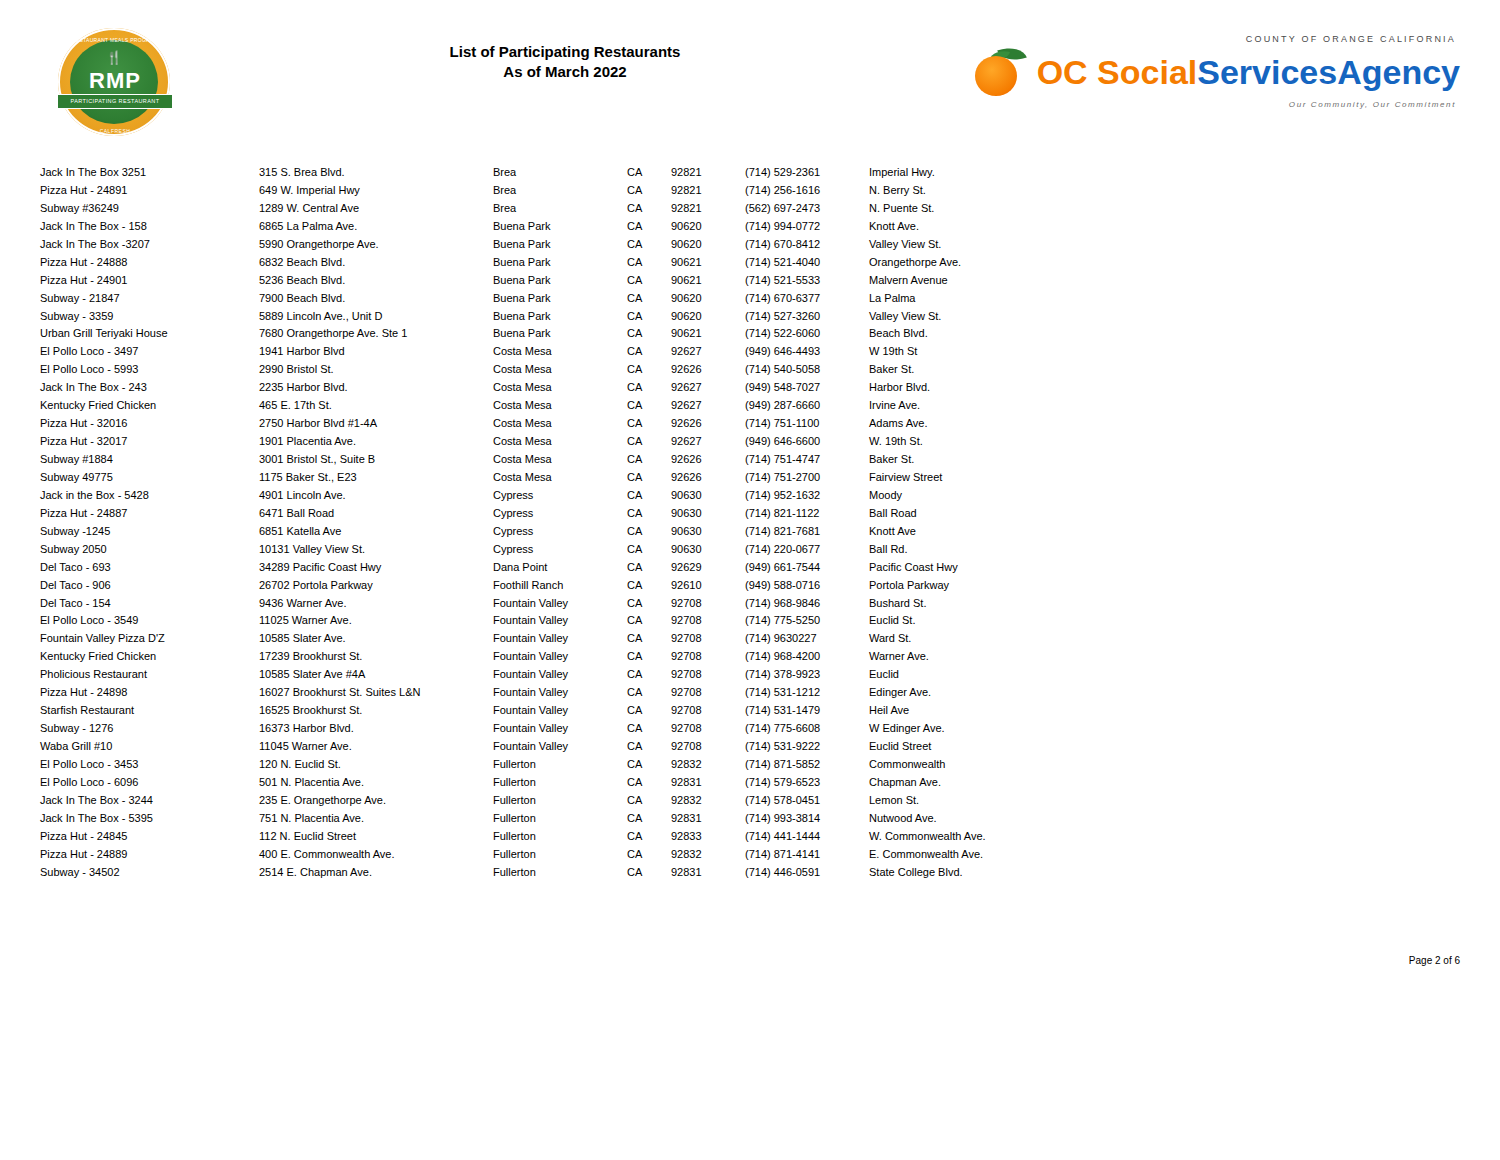RESTAURANT MEALS PROGRAM
🍴
RMP
PARTICIPATING RESTAURANT
CALFRESH
List of Participating Restaurants
As of March 2022
COUNTY OF ORANGE CALIFORNIA
OC Social Services Agency
Our Community, Our Commitment
| Jack In The Box 3251 | 315 S. Brea Blvd. | Brea | CA | 92821 | (714) 529-2361 | Imperial Hwy. |
| Pizza Hut - 24891 | 649 W. Imperial Hwy | Brea | CA | 92821 | (714) 256-1616 | N. Berry St. |
| Subway #36249 | 1289 W. Central Ave | Brea | CA | 92821 | (562) 697-2473 | N. Puente St. |
| Jack In The Box - 158 | 6865 La Palma Ave. | Buena Park | CA | 90620 | (714) 994-0772 | Knott Ave. |
| Jack In The Box -3207 | 5990 Orangethorpe Ave. | Buena Park | CA | 90620 | (714) 670-8412 | Valley View St. |
| Pizza Hut - 24888 | 6832 Beach Blvd. | Buena Park | CA | 90621 | (714) 521-4040 | Orangethorpe Ave. |
| Pizza Hut - 24901 | 5236 Beach Blvd. | Buena Park | CA | 90621 | (714) 521-5533 | Malvern Avenue |
| Subway - 21847 | 7900 Beach Blvd. | Buena Park | CA | 90620 | (714) 670-6377 | La Palma |
| Subway - 3359 | 5889 Lincoln Ave., Unit D | Buena Park | CA | 90620 | (714) 527-3260 | Valley View St. |
| Urban Grill Teriyaki House | 7680 Orangethorpe Ave. Ste 1 | Buena Park | CA | 90621 | (714) 522-6060 | Beach Blvd. |
| El Pollo Loco - 3497 | 1941 Harbor Blvd | Costa Mesa | CA | 92627 | (949) 646-4493 | W 19th St |
| El Pollo Loco - 5993 | 2990 Bristol St. | Costa Mesa | CA | 92626 | (714) 540-5058 | Baker St. |
| Jack In The Box - 243 | 2235 Harbor Blvd. | Costa Mesa | CA | 92627 | (949) 548-7027 | Harbor Blvd. |
| Kentucky Fried Chicken | 465 E. 17th St. | Costa Mesa | CA | 92627 | (949) 287-6660 | Irvine Ave. |
| Pizza Hut - 32016 | 2750 Harbor Blvd #1-4A | Costa Mesa | CA | 92626 | (714) 751-1100 | Adams Ave. |
| Pizza Hut - 32017 | 1901 Placentia Ave. | Costa Mesa | CA | 92627 | (949) 646-6600 | W. 19th St. |
| Subway #1884 | 3001 Bristol St., Suite B | Costa Mesa | CA | 92626 | (714) 751-4747 | Baker St. |
| Subway 49775 | 1175 Baker St., E23 | Costa Mesa | CA | 92626 | (714) 751-2700 | Fairview Street |
| Jack in the Box - 5428 | 4901 Lincoln Ave. | Cypress | CA | 90630 | (714) 952-1632 | Moody |
| Pizza Hut - 24887 | 6471 Ball Road | Cypress | CA | 90630 | (714) 821-1122 | Ball Road |
| Subway -1245 | 6851 Katella Ave | Cypress | CA | 90630 | (714) 821-7681 | Knott Ave |
| Subway 2050 | 10131 Valley View St. | Cypress | CA | 90630 | (714) 220-0677 | Ball Rd. |
| Del Taco - 693 | 34289 Pacific Coast Hwy | Dana Point | CA | 92629 | (949) 661-7544 | Pacific Coast Hwy |
| Del Taco - 906 | 26702 Portola Parkway | Foothill Ranch | CA | 92610 | (949) 588-0716 | Portola Parkway |
| Del Taco - 154 | 9436 Warner Ave. | Fountain Valley | CA | 92708 | (714) 968-9846 | Bushard St. |
| El Pollo Loco - 3549 | 11025 Warner Ave. | Fountain Valley | CA | 92708 | (714) 775-5250 | Euclid St. |
| Fountain Valley Pizza D'Z | 10585 Slater Ave. | Fountain Valley | CA | 92708 | (714) 9630227 | Ward St. |
| Kentucky Fried Chicken | 17239 Brookhurst St. | Fountain Valley | CA | 92708 | (714) 968-4200 | Warner Ave. |
| Pholicious Restaurant | 10585 Slater Ave #4A | Fountain Valley | CA | 92708 | (714) 378-9923 | Euclid |
| Pizza Hut - 24898 | 16027 Brookhurst St. Suites L&N | Fountain Valley | CA | 92708 | (714) 531-1212 | Edinger Ave. |
| Starfish Restaurant | 16525 Brookhurst St. | Fountain Valley | CA | 92708 | (714) 531-1479 | Heil Ave |
| Subway - 1276 | 16373 Harbor Blvd. | Fountain Valley | CA | 92708 | (714) 775-6608 | W Edinger Ave. |
| Waba Grill #10 | 11045 Warner Ave. | Fountain Valley | CA | 92708 | (714) 531-9222 | Euclid Street |
| El Pollo Loco - 3453 | 120 N. Euclid St. | Fullerton | CA | 92832 | (714) 871-5852 | Commonwealth |
| El Pollo Loco - 6096 | 501 N. Placentia Ave. | Fullerton | CA | 92831 | (714) 579-6523 | Chapman Ave. |
| Jack In The Box - 3244 | 235 E. Orangethorpe Ave. | Fullerton | CA | 92832 | (714) 578-0451 | Lemon St. |
| Jack In The Box - 5395 | 751 N. Placentia Ave. | Fullerton | CA | 92831 | (714) 993-3814 | Nutwood Ave. |
| Pizza Hut - 24845 | 112 N. Euclid Street | Fullerton | CA | 92833 | (714) 441-1444 | W. Commonwealth Ave. |
| Pizza Hut - 24889 | 400 E. Commonwealth Ave. | Fullerton | CA | 92832 | (714) 871-4141 | E. Commonwealth Ave. |
| Subway - 34502 | 2514 E. Chapman Ave. | Fullerton | CA | 92831 | (714) 446-0591 | State College Blvd. |
Page 2 of 6